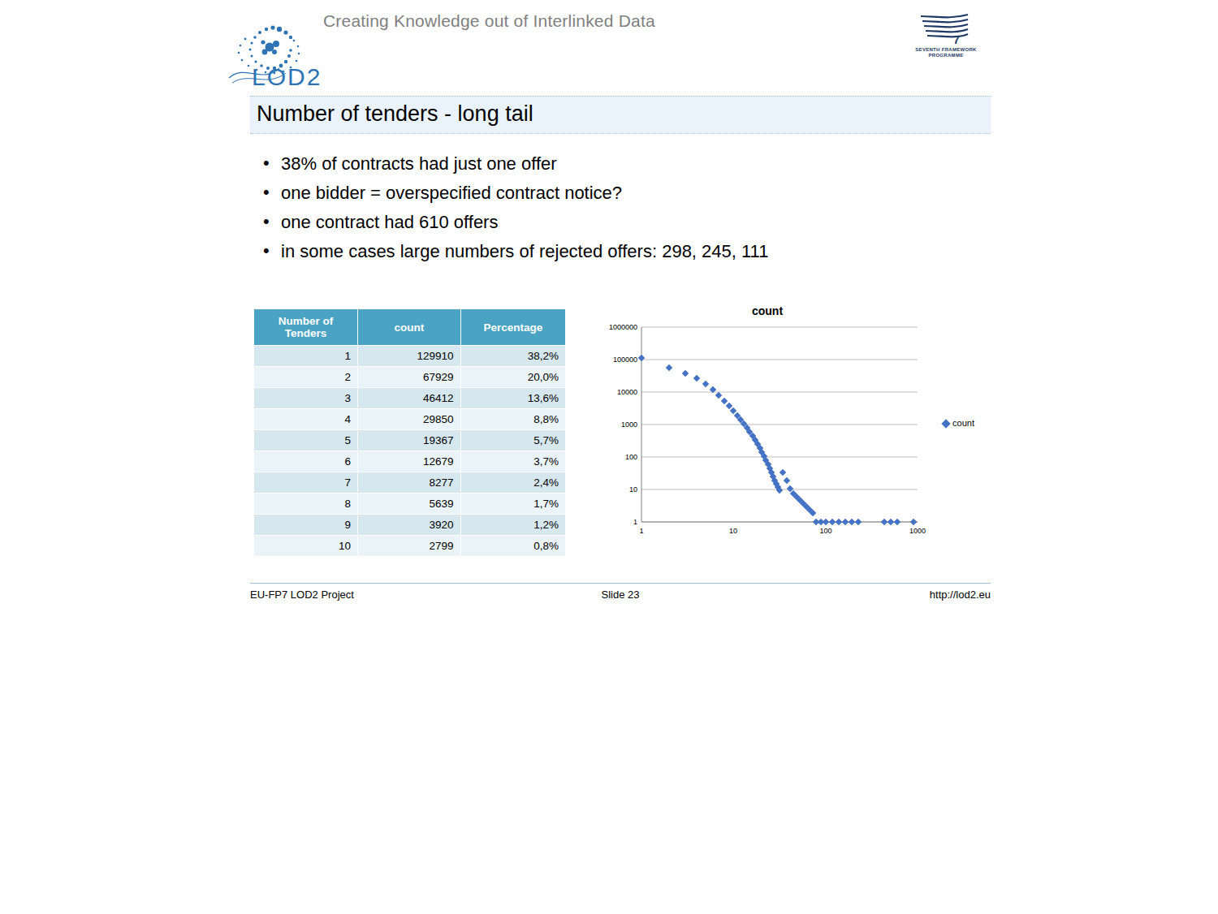Creating Knowledge out of Interlinked Data
LOD2
7
SEVENTH FRAMEWORK
PROGRAMME
Number of tenders - long tail
38% of contracts had just one offer
one bidder = overspecified contract notice?
one contract had 610 offers
in some cases large numbers of rejected offers: 298, 245, 111
| Number of Tenders | count | Percentage |
| --- | --- | --- |
| 1 | 129910 | 38,2% |
| 2 | 67929 | 20,0% |
| 3 | 46412 | 13,6% |
| 4 | 29850 | 8,8% |
| 5 | 19367 | 5,7% |
| 6 | 12679 | 3,7% |
| 7 | 8277 | 2,4% |
| 8 | 5639 | 1,7% |
| 9 | 3920 | 1,2% |
| 10 | 2799 | 0,8% |
count
1000000 100000 10000 1000 100 10 1 1 10 100 1000
count
EU-FP7 LOD2 Project Slide 23 http://lod2.eu